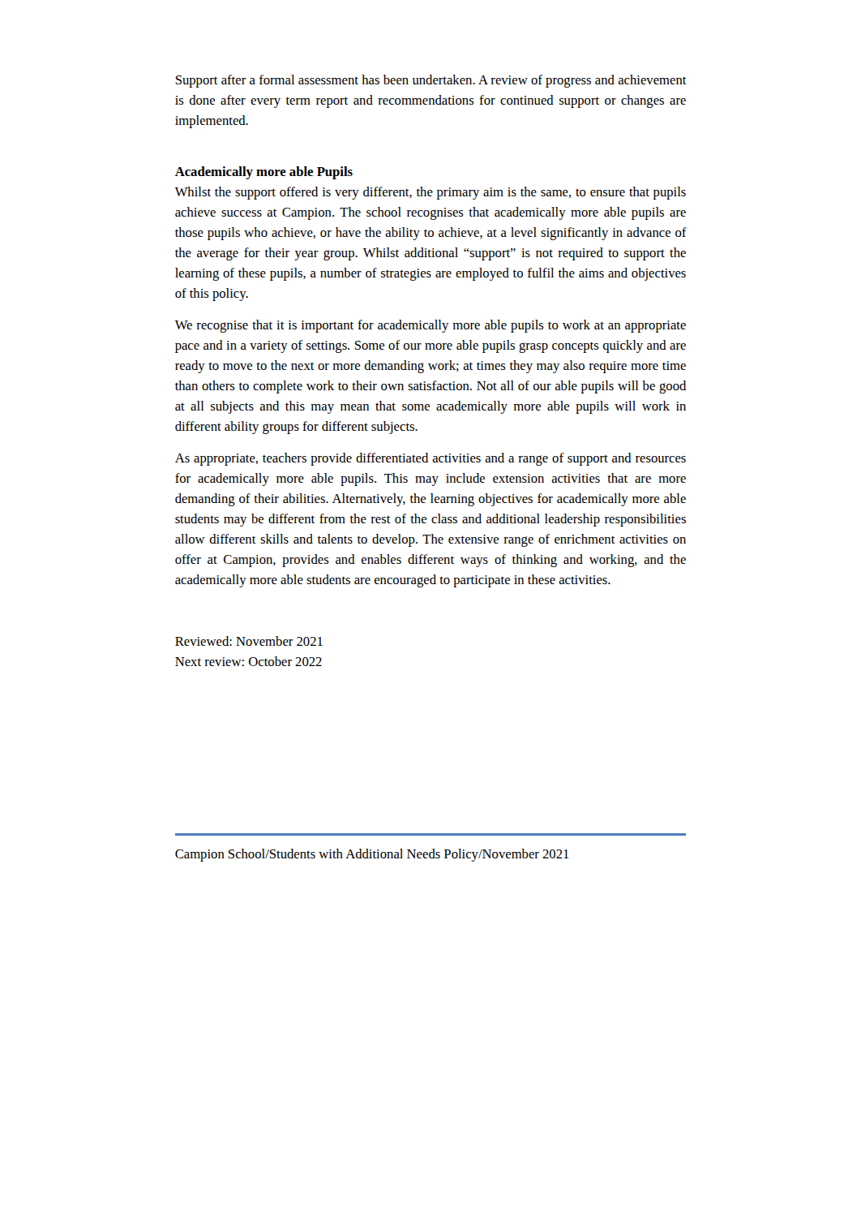Support after a formal assessment has been undertaken. A review of progress and achievement is done after every term report and recommendations for continued support or changes are implemented.
Academically more able Pupils
Whilst the support offered is very different, the primary aim is the same, to ensure that pupils achieve success at Campion. The school recognises that academically more able pupils are those pupils who achieve, or have the ability to achieve, at a level significantly in advance of the average for their year group. Whilst additional “support” is not required to support the learning of these pupils, a number of strategies are employed to fulfil the aims and objectives of this policy.
We recognise that it is important for academically more able pupils to work at an appropriate pace and in a variety of settings. Some of our more able pupils grasp concepts quickly and are ready to move to the next or more demanding work; at times they may also require more time than others to complete work to their own satisfaction. Not all of our able pupils will be good at all subjects and this may mean that some academically more able pupils will work in different ability groups for different subjects.
As appropriate, teachers provide differentiated activities and a range of support and resources for academically more able pupils. This may include extension activities that are more demanding of their abilities. Alternatively, the learning objectives for academically more able students may be different from the rest of the class and additional leadership responsibilities allow different skills and talents to develop. The extensive range of enrichment activities on offer at Campion, provides and enables different ways of thinking and working, and the academically more able students are encouraged to participate in these activities.
Reviewed: November 2021
Next review: October 2022
Campion School/Students with Additional Needs Policy/November 2021